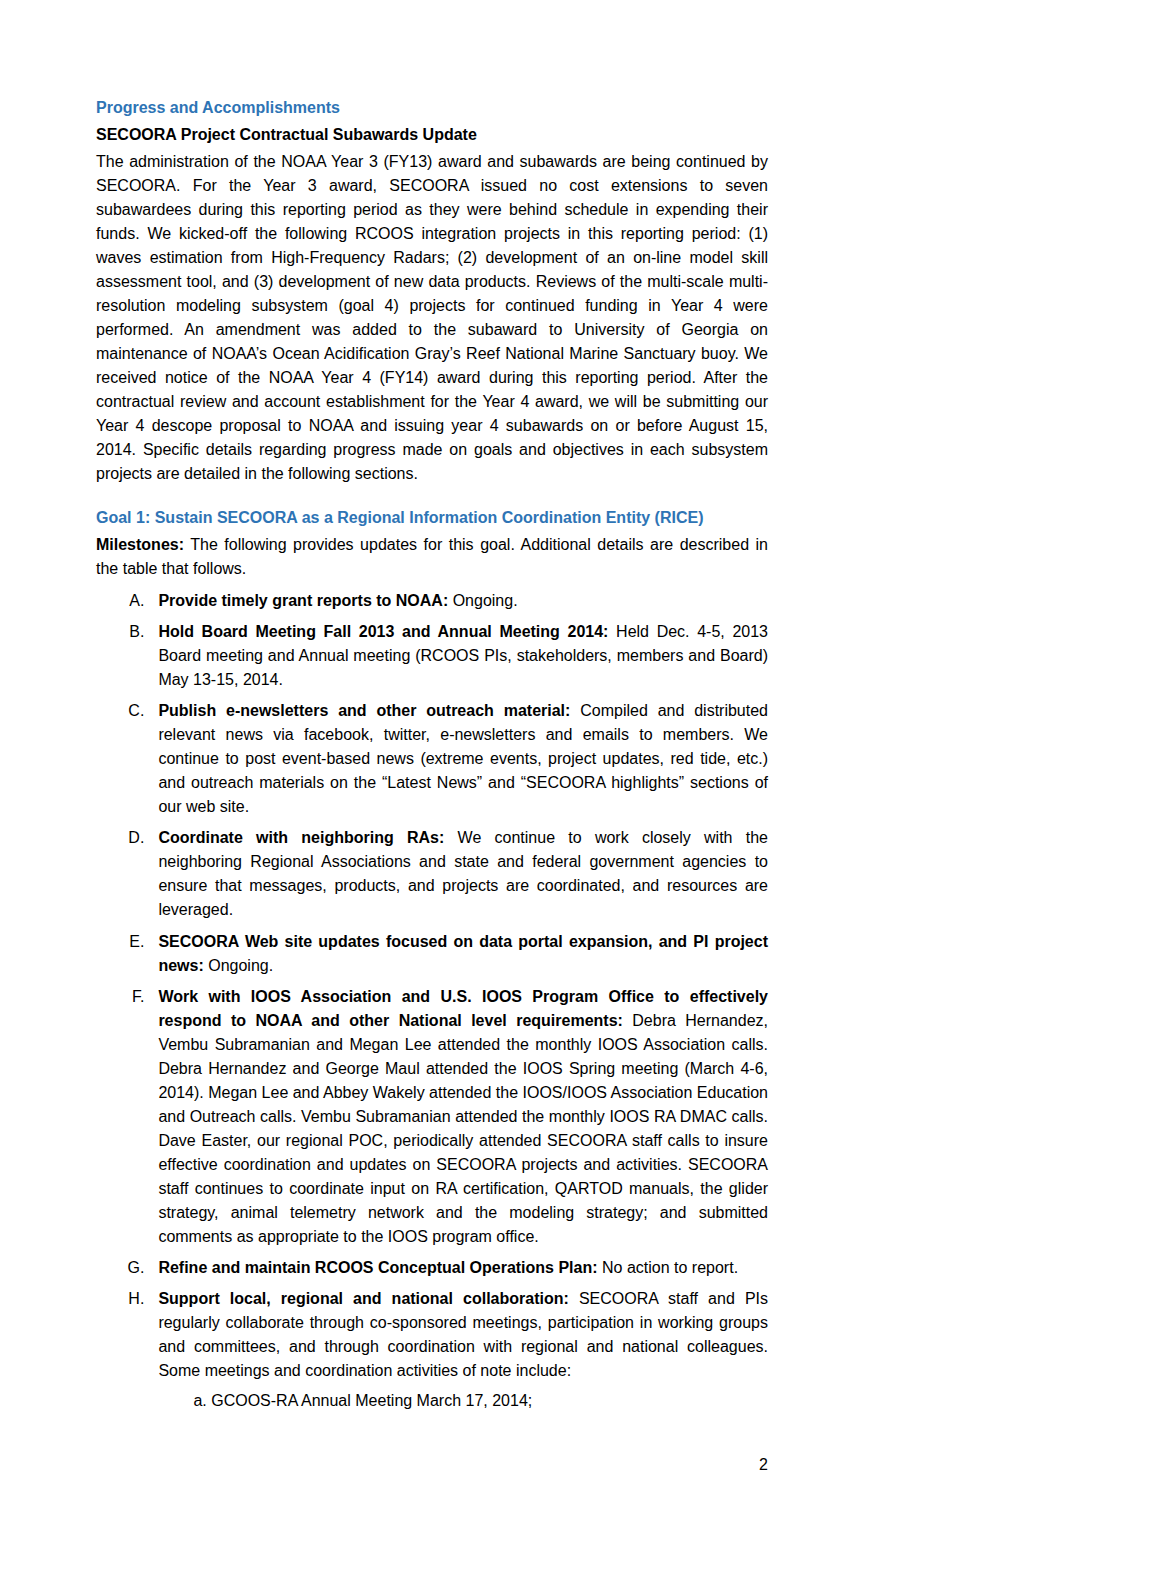Progress and Accomplishments
SECOORA Project Contractual Subawards Update
The administration of the NOAA Year 3 (FY13) award and subawards are being continued by SECOORA. For the Year 3 award, SECOORA issued no cost extensions to seven subawardees during this reporting period as they were behind schedule in expending their funds. We kicked-off the following RCOOS integration projects in this reporting period: (1) waves estimation from High-Frequency Radars; (2) development of an on-line model skill assessment tool, and (3) development of new data products. Reviews of the multi-scale multi-resolution modeling subsystem (goal 4) projects for continued funding in Year 4 were performed. An amendment was added to the subaward to University of Georgia on maintenance of NOAA’s Ocean Acidification Gray’s Reef National Marine Sanctuary buoy. We received notice of the NOAA Year 4 (FY14) award during this reporting period. After the contractual review and account establishment for the Year 4 award, we will be submitting our Year 4 descope proposal to NOAA and issuing year 4 subawards on or before August 15, 2014. Specific details regarding progress made on goals and objectives in each subsystem projects are detailed in the following sections.
Goal 1: Sustain SECOORA as a Regional Information Coordination Entity (RICE)
Milestones: The following provides updates for this goal. Additional details are described in the table that follows.
Provide timely grant reports to NOAA: Ongoing.
Hold Board Meeting Fall 2013 and Annual Meeting 2014: Held Dec. 4-5, 2013 Board meeting and Annual meeting (RCOOS PIs, stakeholders, members and Board) May 13-15, 2014.
Publish e-newsletters and other outreach material: Compiled and distributed relevant news via facebook, twitter, e-newsletters and emails to members. We continue to post event-based news (extreme events, project updates, red tide, etc.) and outreach materials on the “Latest News” and “SECOORA highlights” sections of our web site.
Coordinate with neighboring RAs: We continue to work closely with the neighboring Regional Associations and state and federal government agencies to ensure that messages, products, and projects are coordinated, and resources are leveraged.
SECOORA Web site updates focused on data portal expansion, and PI project news: Ongoing.
Work with IOOS Association and U.S. IOOS Program Office to effectively respond to NOAA and other National level requirements: Debra Hernandez, Vembu Subramanian and Megan Lee attended the monthly IOOS Association calls. Debra Hernandez and George Maul attended the IOOS Spring meeting (March 4-6, 2014). Megan Lee and Abbey Wakely attended the IOOS/IOOS Association Education and Outreach calls. Vembu Subramanian attended the monthly IOOS RA DMAC calls. Dave Easter, our regional POC, periodically attended SECOORA staff calls to insure effective coordination and updates on SECOORA projects and activities. SECOORA staff continues to coordinate input on RA certification, QARTOD manuals, the glider strategy, animal telemetry network and the modeling strategy; and submitted comments as appropriate to the IOOS program office.
Refine and maintain RCOOS Conceptual Operations Plan: No action to report.
Support local, regional and national collaboration: SECOORA staff and PIs regularly collaborate through co-sponsored meetings, participation in working groups and committees, and through coordination with regional and national colleagues. Some meetings and coordination activities of note include:
GCOOS-RA Annual Meeting March 17, 2014;
2